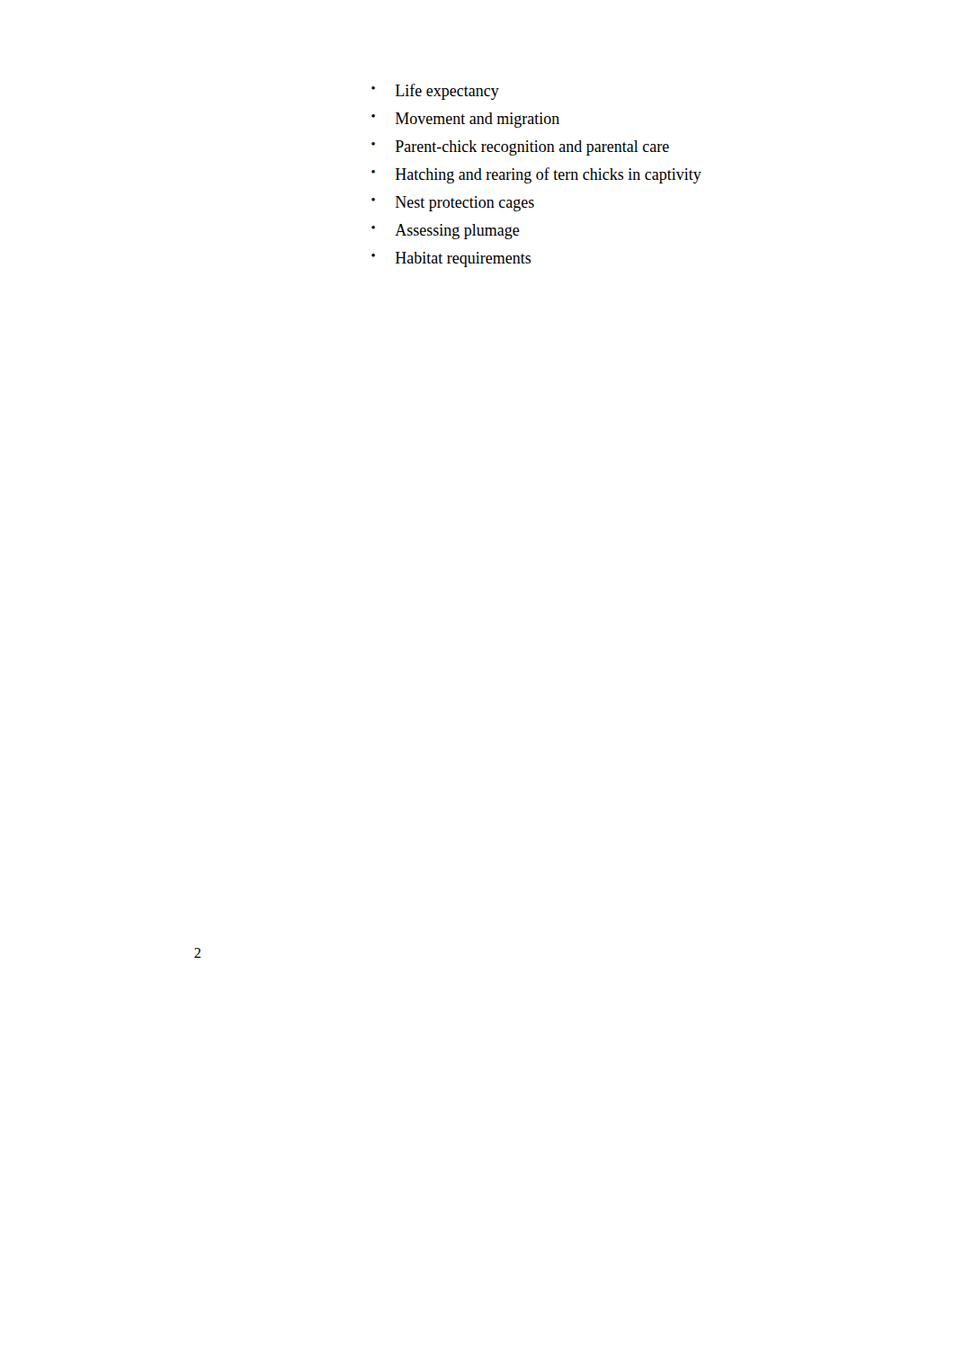Life expectancy
Movement and migration
Parent-chick recognition and parental care
Hatching and rearing of tern chicks in captivity
Nest protection cages
Assessing plumage
Habitat requirements
2